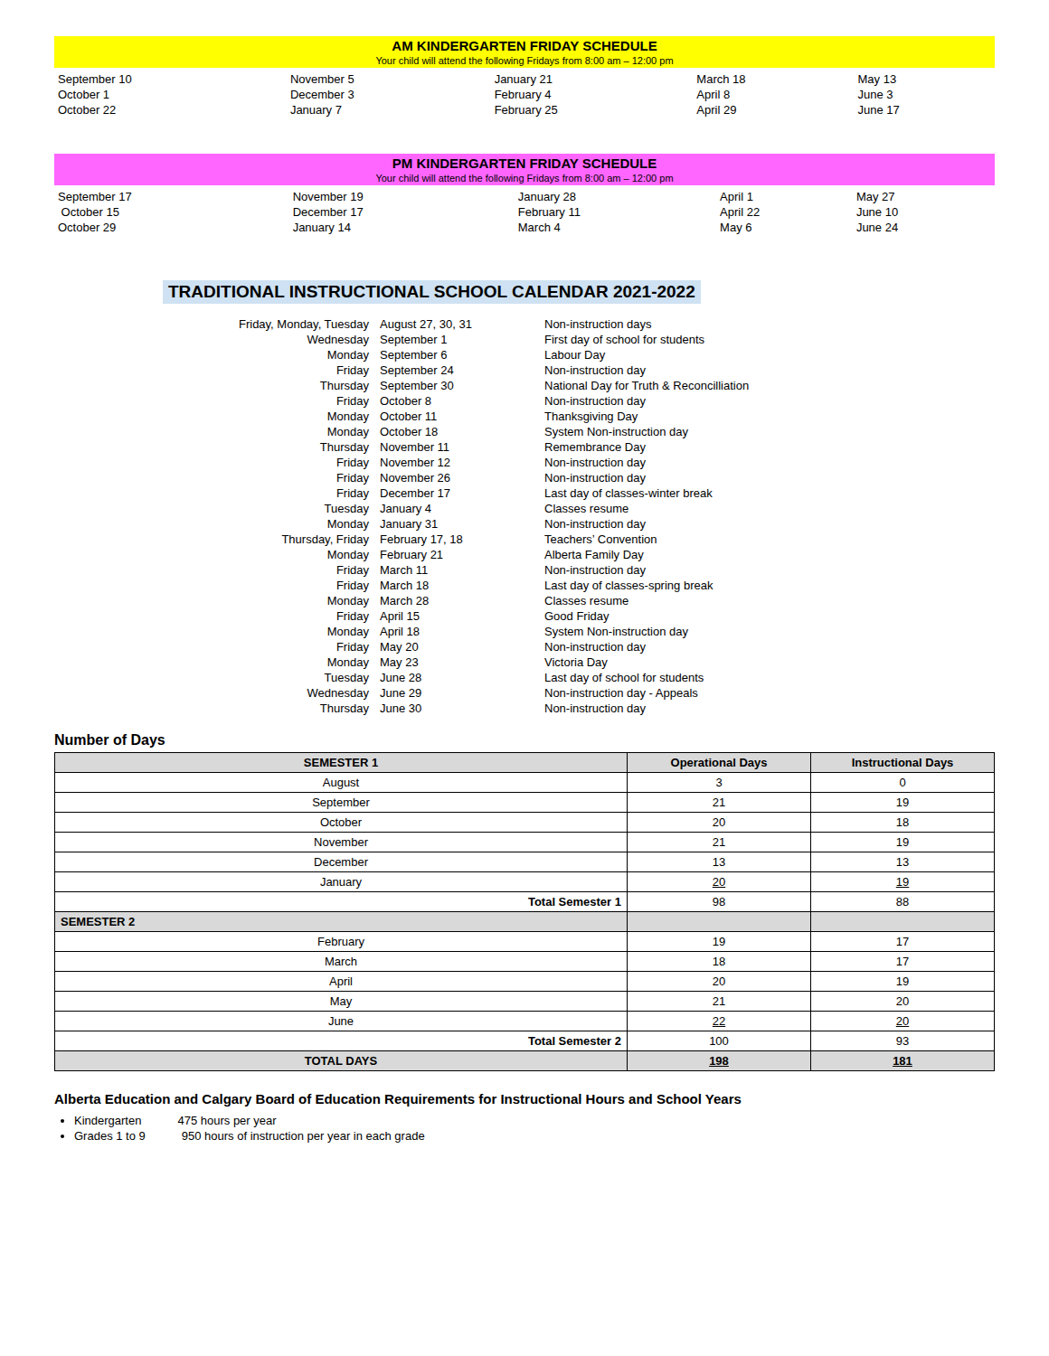AM KINDERGARTEN FRIDAY SCHEDULE
Your child will attend the following Fridays from 8:00 am – 12:00 pm
| September 10 | November 5 | January 21 | March 18 | May 13 |
| October 1 | December 3 | February 4 | April 8 | June 3 |
| October 22 | January 7 | February 25 | April 29 | June 17 |
PM KINDERGARTEN FRIDAY SCHEDULE
Your child will attend the following Fridays from 8:00 am – 12:00 pm
| September 17 | November 19 | January 28 | April 1 | May 27 |
| October 15 | December 17 | February 11 | April 22 | June 10 |
| October 29 | January 14 | March 4 | May 6 | June 24 |
TRADITIONAL INSTRUCTIONAL SCHOOL CALENDAR 2021-2022
| Friday, Monday, Tuesday | August 27, 30, 31 | Non-instruction days |
| Wednesday | September 1 | First day of school for students |
| Monday | September 6 | Labour Day |
| Friday | September 24 | Non-instruction day |
| Thursday | September 30 | National Day for Truth & Reconcilliation |
| Friday | October 8 | Non-instruction day |
| Monday | October 11 | Thanksgiving Day |
| Monday | October 18 | System Non-instruction day |
| Thursday | November 11 | Remembrance Day |
| Friday | November 12 | Non-instruction day |
| Friday | November 26 | Non-instruction day |
| Friday | December 17 | Last day of classes-winter break |
| Tuesday | January 4 | Classes resume |
| Monday | January 31 | Non-instruction day |
| Thursday, Friday | February 17, 18 | Teachers’ Convention |
| Monday | February 21 | Alberta Family Day |
| Friday | March 11 | Non-instruction day |
| Friday | March 18 | Last day of classes-spring break |
| Monday | March 28 | Classes resume |
| Friday | April 15 | Good Friday |
| Monday | April 18 | System Non-instruction day |
| Friday | May 20 | Non-instruction day |
| Monday | May 23 | Victoria Day |
| Tuesday | June 28 | Last day of school for students |
| Wednesday | June 29 | Non-instruction day - Appeals |
| Thursday | June 30 | Non-instruction day |
Number of Days
| SEMESTER 1 | Operational Days | Instructional Days |
| --- | --- | --- |
| August | 3 | 0 |
| September | 21 | 19 |
| October | 20 | 18 |
| November | 21 | 19 |
| December | 13 | 13 |
| January | 20 | 19 |
| Total Semester 1 | 98 | 88 |
| SEMESTER 2 | | |
| February | 19 | 17 |
| March | 18 | 17 |
| April | 20 | 19 |
| May | 21 | 20 |
| June | 22 | 20 |
| Total Semester 2 | 100 | 93 |
| TOTAL DAYS | 198 | 181 |
Alberta Education and Calgary Board of Education Requirements for Instructional Hours and School Years
Kindergarten475 hours per year
Grades 1 to 9950 hours of instruction per year in each grade